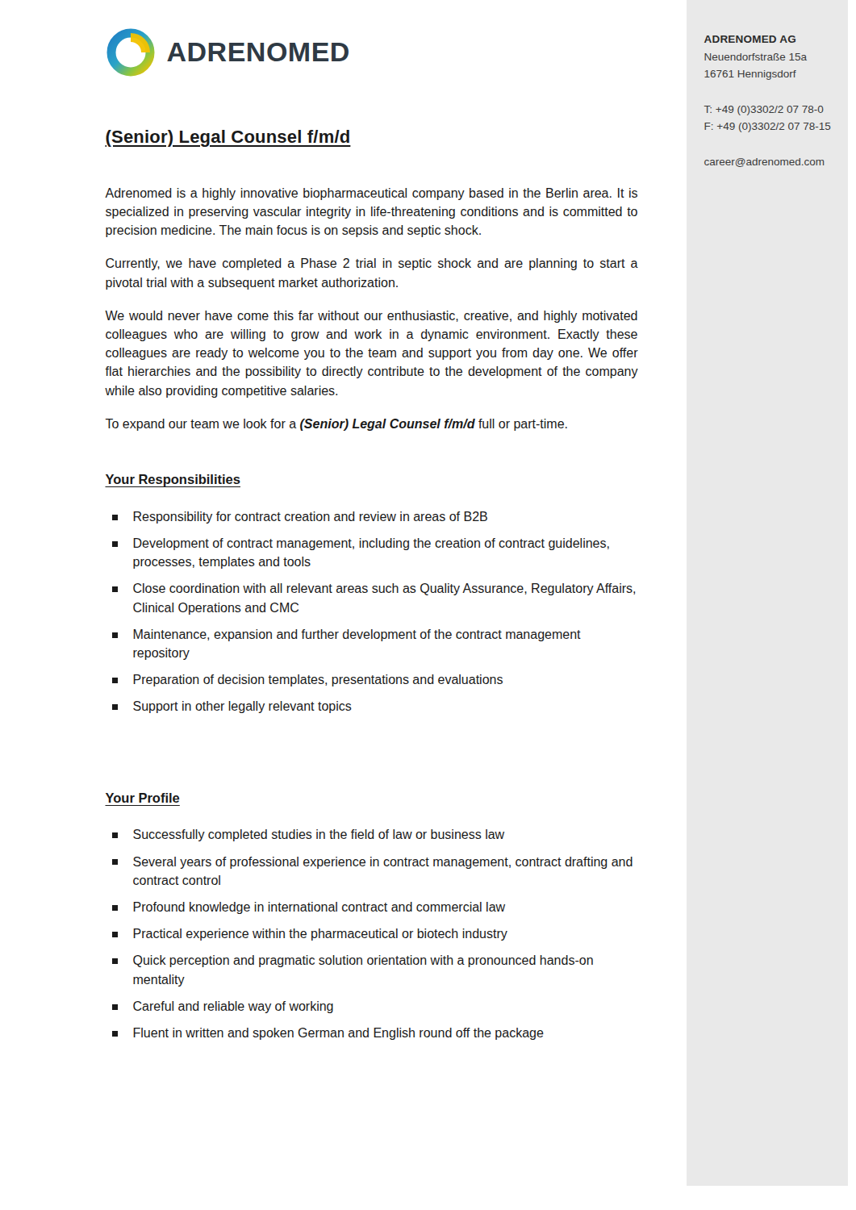ADRENOMED AG
Neuendorfstraße 15a
16761 Hennigsdorf
T: +49 (0)3302/2 07 78-0
F: +49 (0)3302/2 07 78-15
career@adrenomed.com
ADRENOMED
(Senior) Legal Counsel f/m/d
Adrenomed is a highly innovative biopharmaceutical company based in the Berlin area. It is specialized in preserving vascular integrity in life-threatening conditions and is committed to precision medicine. The main focus is on sepsis and septic shock.
Currently, we have completed a Phase 2 trial in septic shock and are planning to start a pivotal trial with a subsequent market authorization.
We would never have come this far without our enthusiastic, creative, and highly motivated colleagues who are willing to grow and work in a dynamic environment. Exactly these colleagues are ready to welcome you to the team and support you from day one. We offer flat hierarchies and the possibility to directly contribute to the development of the company while also providing competitive salaries.
To expand our team we look for a (Senior) Legal Counsel f/m/d full or part-time.
Your Responsibilities
Responsibility for contract creation and review in areas of B2B
Development of contract management, including the creation of contract guidelines, processes, templates and tools
Close coordination with all relevant areas such as Quality Assurance, Regulatory Affairs, Clinical Operations and CMC
Maintenance, expansion and further development of the contract management repository
Preparation of decision templates, presentations and evaluations
Support in other legally relevant topics
Your Profile
Successfully completed studies in the field of law or business law
Several years of professional experience in contract management, contract drafting and contract control
Profound knowledge in international contract and commercial law
Practical experience within the pharmaceutical or biotech industry
Quick perception and pragmatic solution orientation with a pronounced hands-on mentality
Careful and reliable way of working
Fluent in written and spoken German and English round off the package